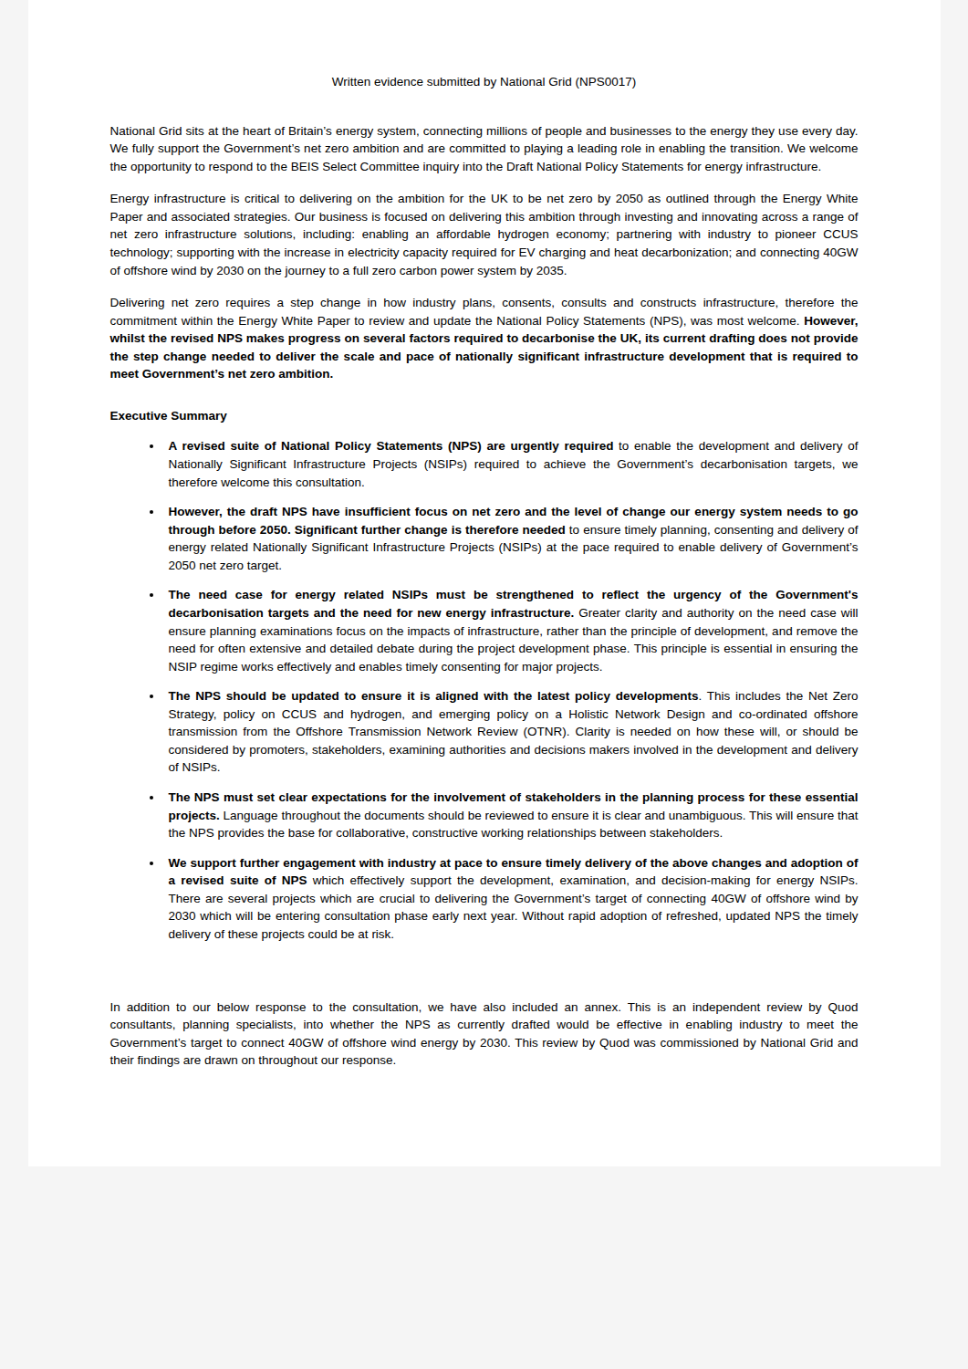Written evidence submitted by National Grid (NPS0017)
National Grid sits at the heart of Britain’s energy system, connecting millions of people and businesses to the energy they use every day. We fully support the Government’s net zero ambition and are committed to playing a leading role in enabling the transition. We welcome the opportunity to respond to the BEIS Select Committee inquiry into the Draft National Policy Statements for energy infrastructure.
Energy infrastructure is critical to delivering on the ambition for the UK to be net zero by 2050 as outlined through the Energy White Paper and associated strategies. Our business is focused on delivering this ambition through investing and innovating across a range of net zero infrastructure solutions, including: enabling an affordable hydrogen economy; partnering with industry to pioneer CCUS technology; supporting with the increase in electricity capacity required for EV charging and heat decarbonization; and connecting 40GW of offshore wind by 2030 on the journey to a full zero carbon power system by 2035.
Delivering net zero requires a step change in how industry plans, consents, consults and constructs infrastructure, therefore the commitment within the Energy White Paper to review and update the National Policy Statements (NPS), was most welcome. However, whilst the revised NPS makes progress on several factors required to decarbonise the UK, its current drafting does not provide the step change needed to deliver the scale and pace of nationally significant infrastructure development that is required to meet Government’s net zero ambition.
Executive Summary
A revised suite of National Policy Statements (NPS) are urgently required to enable the development and delivery of Nationally Significant Infrastructure Projects (NSIPs) required to achieve the Government’s decarbonisation targets, we therefore welcome this consultation.
However, the draft NPS have insufficient focus on net zero and the level of change our energy system needs to go through before 2050. Significant further change is therefore needed to ensure timely planning, consenting and delivery of energy related Nationally Significant Infrastructure Projects (NSIPs) at the pace required to enable delivery of Government’s 2050 net zero target.
The need case for energy related NSIPs must be strengthened to reflect the urgency of the Government's decarbonisation targets and the need for new energy infrastructure. Greater clarity and authority on the need case will ensure planning examinations focus on the impacts of infrastructure, rather than the principle of development, and remove the need for often extensive and detailed debate during the project development phase. This principle is essential in ensuring the NSIP regime works effectively and enables timely consenting for major projects.
The NPS should be updated to ensure it is aligned with the latest policy developments. This includes the Net Zero Strategy, policy on CCUS and hydrogen, and emerging policy on a Holistic Network Design and co-ordinated offshore transmission from the Offshore Transmission Network Review (OTNR). Clarity is needed on how these will, or should be considered by promoters, stakeholders, examining authorities and decisions makers involved in the development and delivery of NSIPs.
The NPS must set clear expectations for the involvement of stakeholders in the planning process for these essential projects. Language throughout the documents should be reviewed to ensure it is clear and unambiguous. This will ensure that the NPS provides the base for collaborative, constructive working relationships between stakeholders.
We support further engagement with industry at pace to ensure timely delivery of the above changes and adoption of a revised suite of NPS which effectively support the development, examination, and decision-making for energy NSIPs. There are several projects which are crucial to delivering the Government’s target of connecting 40GW of offshore wind by 2030 which will be entering consultation phase early next year. Without rapid adoption of refreshed, updated NPS the timely delivery of these projects could be at risk.
In addition to our below response to the consultation, we have also included an annex. This is an independent review by Quod consultants, planning specialists, into whether the NPS as currently drafted would be effective in enabling industry to meet the Government’s target to connect 40GW of offshore wind energy by 2030. This review by Quod was commissioned by National Grid and their findings are drawn on throughout our response.